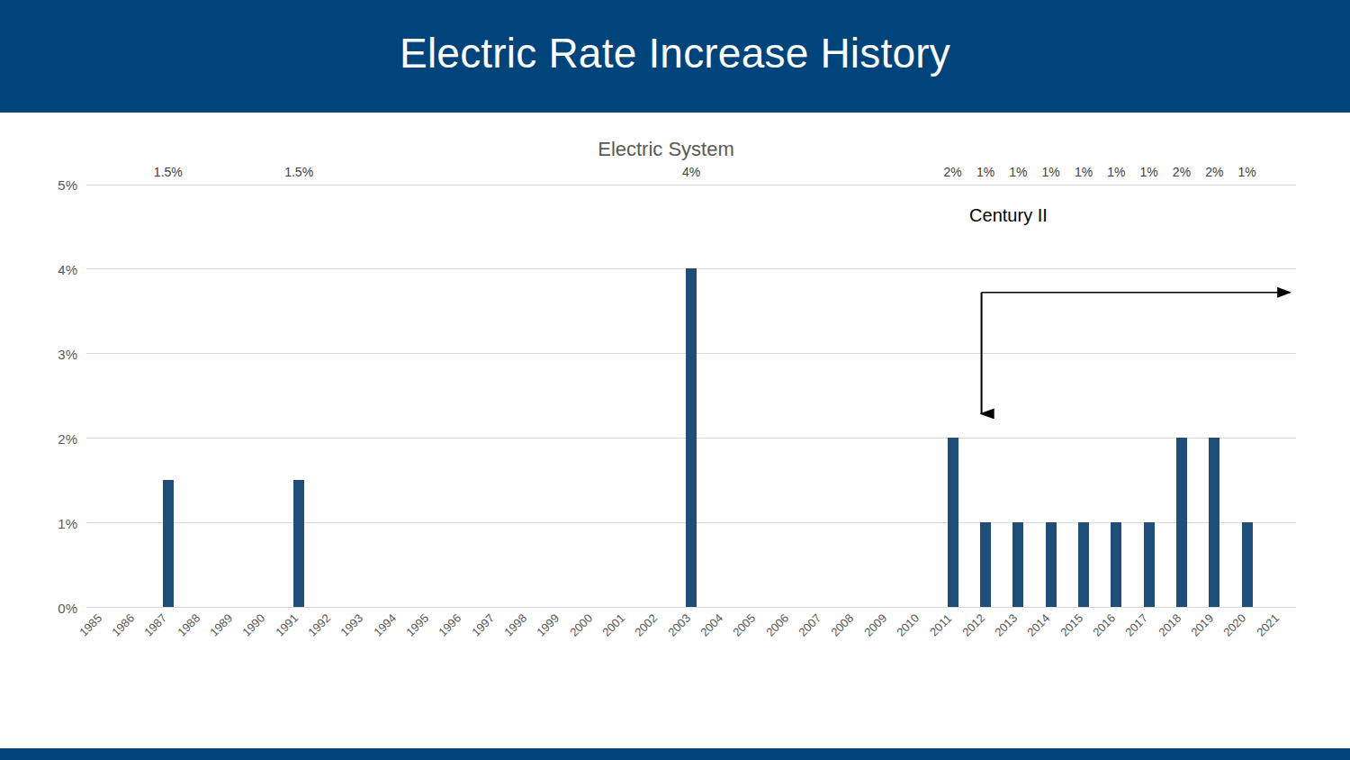Electric Rate Increase History
Electric System
5% 4% 3% 2% 1% 0%
Century II
1.5%
1.5%
4%
2%
1%
1%
1%
1%
1%
1%
2%
2%
1%
1985
1986
1987
1988
1989
1990
1991
1992
1993
1994
1995
1996
1997
1998
1999
2000
2001
2002
2003
2004
2005
2006
2007
2008
2009
2010
2011
2012
2013
2014
2015
2016
2017
2018
2019
2020
2021